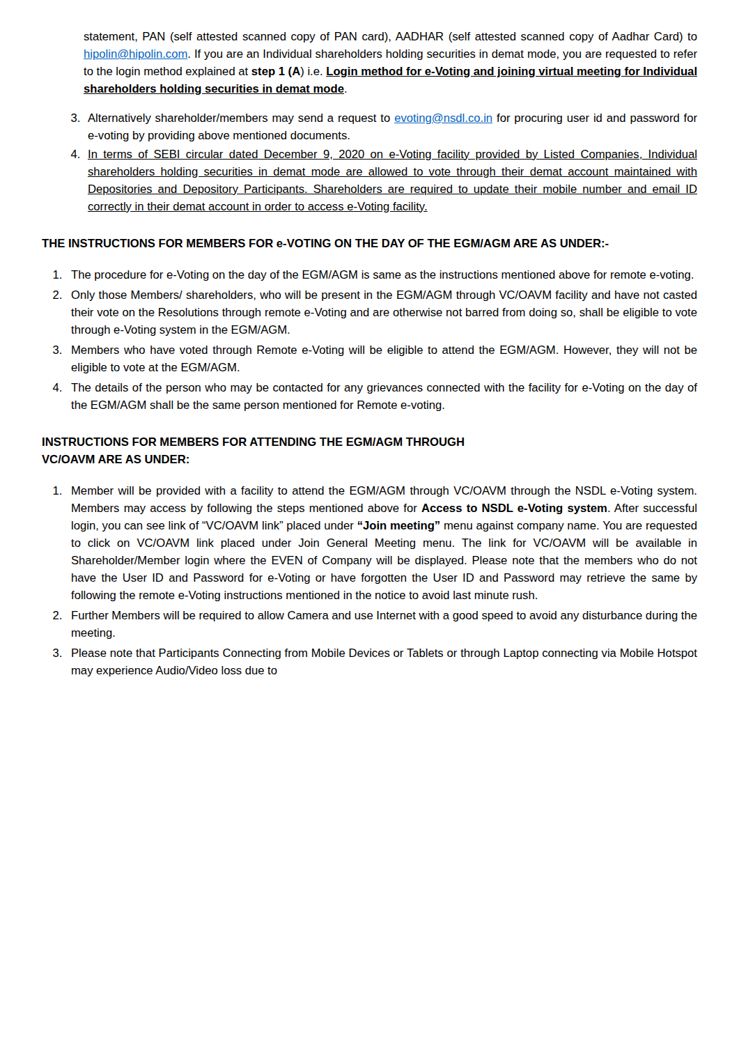statement, PAN (self attested scanned copy of PAN card), AADHAR (self attested scanned copy of Aadhar Card) to hipolin@hipolin.com. If you are an Individual shareholders holding securities in demat mode, you are requested to refer to the login method explained at step 1 (A) i.e. Login method for e-Voting and joining virtual meeting for Individual shareholders holding securities in demat mode.
Alternatively shareholder/members may send a request to evoting@nsdl.co.in for procuring user id and password for e-voting by providing above mentioned documents.
In terms of SEBI circular dated December 9, 2020 on e-Voting facility provided by Listed Companies, Individual shareholders holding securities in demat mode are allowed to vote through their demat account maintained with Depositories and Depository Participants. Shareholders are required to update their mobile number and email ID correctly in their demat account in order to access e-Voting facility.
THE INSTRUCTIONS FOR MEMBERS FOR e-VOTING ON THE DAY OF THE EGM/AGM ARE AS UNDER:-
The procedure for e-Voting on the day of the EGM/AGM is same as the instructions mentioned above for remote e-voting.
Only those Members/ shareholders, who will be present in the EGM/AGM through VC/OAVM facility and have not casted their vote on the Resolutions through remote e-Voting and are otherwise not barred from doing so, shall be eligible to vote through e-Voting system in the EGM/AGM.
Members who have voted through Remote e-Voting will be eligible to attend the EGM/AGM. However, they will not be eligible to vote at the EGM/AGM.
The details of the person who may be contacted for any grievances connected with the facility for e-Voting on the day of the EGM/AGM shall be the same person mentioned for Remote e-voting.
INSTRUCTIONS FOR MEMBERS FOR ATTENDING THE EGM/AGM THROUGH
VC/OAVM ARE AS UNDER:
Member will be provided with a facility to attend the EGM/AGM through VC/OAVM through the NSDL e-Voting system. Members may access by following the steps mentioned above for Access to NSDL e-Voting system. After successful login, you can see link of “VC/OAVM link” placed under “Join meeting” menu against company name. You are requested to click on VC/OAVM link placed under Join General Meeting menu. The link for VC/OAVM will be available in Shareholder/Member login where the EVEN of Company will be displayed. Please note that the members who do not have the User ID and Password for e-Voting or have forgotten the User ID and Password may retrieve the same by following the remote e-Voting instructions mentioned in the notice to avoid last minute rush.
Further Members will be required to allow Camera and use Internet with a good speed to avoid any disturbance during the meeting.
Please note that Participants Connecting from Mobile Devices or Tablets or through Laptop connecting via Mobile Hotspot may experience Audio/Video loss due to